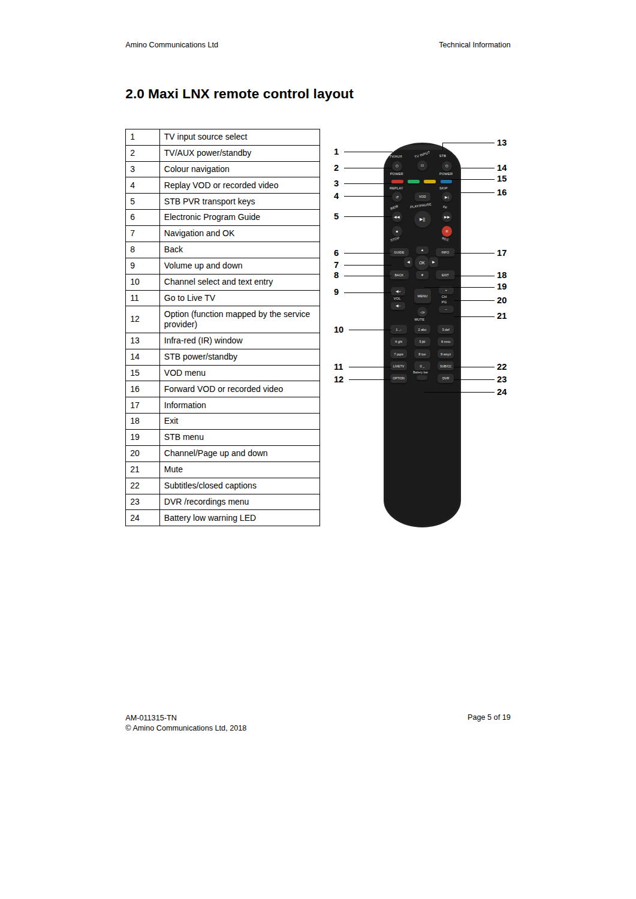Amino Communications Ltd
Technical Information
2.0 Maxi LNX remote control layout
| 1 | TV input source select |
| 2 | TV/AUX power/standby |
| 3 | Colour navigation |
| 4 | Replay VOD or recorded video |
| 5 | STB PVR transport keys |
| 6 | Electronic Program Guide |
| 7 | Navigation and OK |
| 8 | Back |
| 9 | Volume up and down |
| 10 | Channel select and text entry |
| 11 | Go to Live TV |
| 12 | Option (function mapped by the service provider) |
| 13 | Infra-red (IR) window |
| 14 | STB power/standby |
| 15 | VOD menu |
| 16 | Forward VOD or recorded video |
| 17 | Information |
| 18 | Exit |
| 19 | STB menu |
| 20 | Channel/Page up and down |
| 21 | Mute |
| 22 | Subtitles/closed captions |
| 23 | DVR /recordings menu |
| 24 | Battery low warning LED |
TV/AUX
TV INPUT
STB
⏻
⊡
⏻
POWER
POWER
REPLAY
SKIP
↺
VOD
▶|
REW
PLAY/PAUSE
FF
◀◀
▶||
▶▶
■
R
STOP
REC
GUIDE
INFO
▲
◀
OK
▶
▼
BACK
EXIT
◀+
VOL
◀−
MENU
+
CH
PG
−
◁×
MUTE
1 .,-
2 abc
3 def
4 ghi
5 jkl
6 mno
7 pqrs
8 tuv
9 wxyz
LIVETV
0 _
SUB/CC
OPTION
Battery low
DVR
1
2
3
4
5
6
7
8
9
10
11
12
13
14
15
16
17
18
19
20
21
22
23
24
AM-011315-TN
© Amino Communications Ltd, 2018
Page 5 of 19